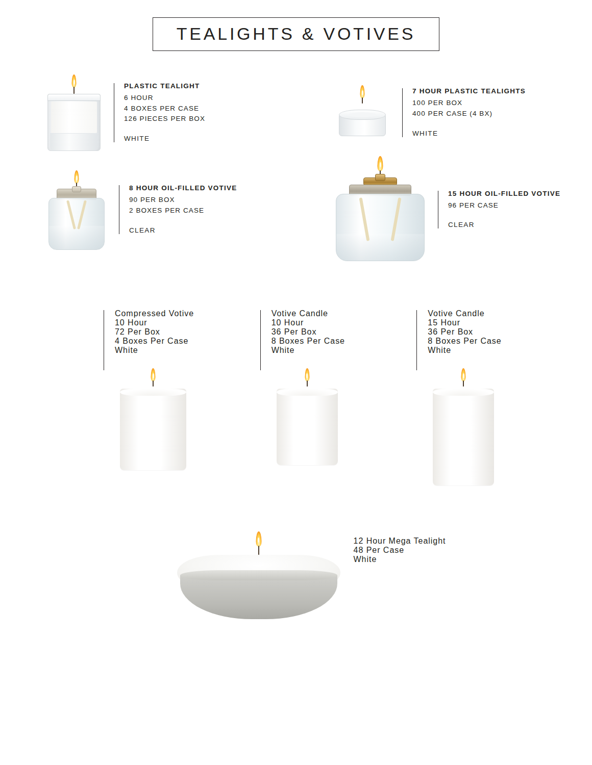Tealights & Votives
Plastic Tealight
6 Hour
4 Boxes Per Case
126 Pieces Per Box
White
7 Hour Plastic Tealights
100 Per Box
400 Per Case (4 BX)
White
8 Hour Oil-Filled Votive
90 Per Box
2 Boxes Per Case
Clear
15 Hour Oil-Filled Votive
96 Per Case
Clear
Compressed Votive
10 Hour
72 Per Box
4 Boxes Per Case
White
Votive Candle
10 Hour
36 Per Box
8 Boxes Per Case
White
Votive Candle
15 Hour
36 Per Box
8 Boxes Per Case
White
12 Hour Mega Tealight
48 Per Case
White